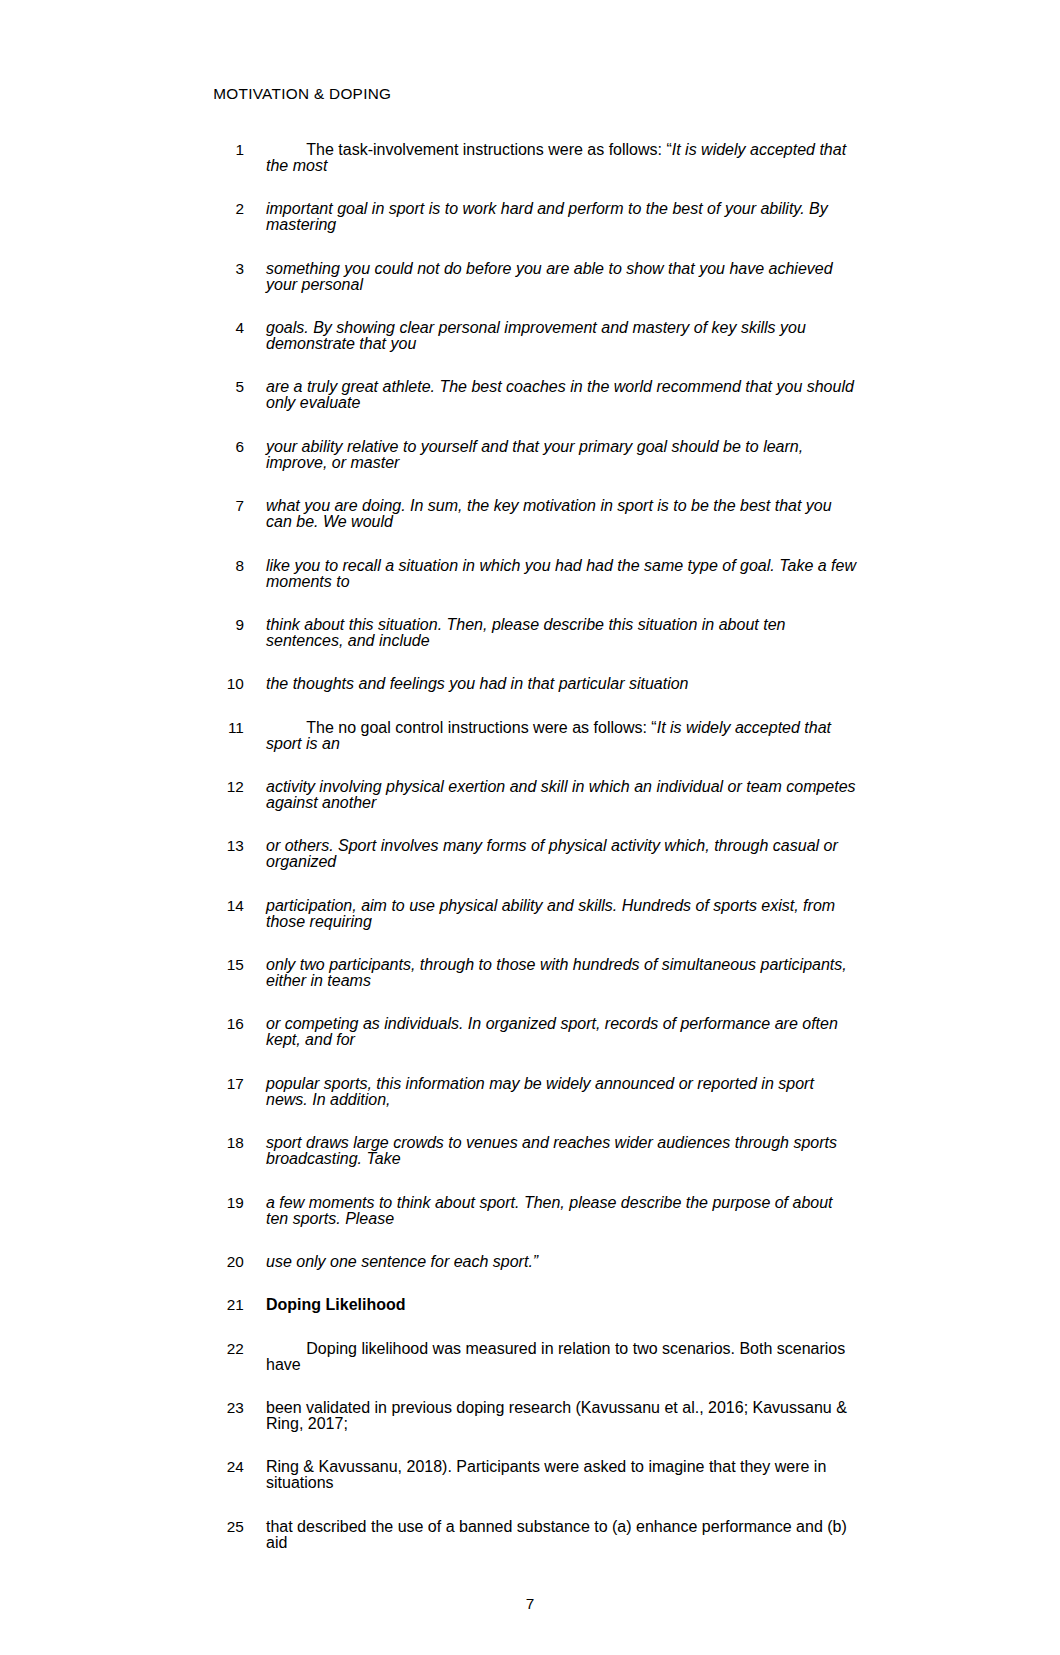MOTIVATION & DOPING
The task-involvement instructions were as follows: “It is widely accepted that the most
important goal in sport is to work hard and perform to the best of your ability. By mastering
something you could not do before you are able to show that you have achieved your personal
goals. By showing clear personal improvement and mastery of key skills you demonstrate that you
are a truly great athlete. The best coaches in the world recommend that you should only evaluate
your ability relative to yourself and that your primary goal should be to learn, improve, or master
what you are doing. In sum, the key motivation in sport is to be the best that you can be. We would
like you to recall a situation in which you had had the same type of goal. Take a few moments to
think about this situation. Then, please describe this situation in about ten sentences, and include
the thoughts and feelings you had in that particular situation
The no goal control instructions were as follows: “It is widely accepted that sport is an
activity involving physical exertion and skill in which an individual or team competes against another
or others. Sport involves many forms of physical activity which, through casual or organized
participation, aim to use physical ability and skills. Hundreds of sports exist, from those requiring
only two participants, through to those with hundreds of simultaneous participants, either in teams
or competing as individuals. In organized sport, records of performance are often kept, and for
popular sports, this information may be widely announced or reported in sport news. In addition,
sport draws large crowds to venues and reaches wider audiences through sports broadcasting. Take
a few moments to think about sport. Then, please describe the purpose of about ten sports. Please
use only one sentence for each sport.”
Doping Likelihood
Doping likelihood was measured in relation to two scenarios. Both scenarios have
been validated in previous doping research (Kavussanu et al., 2016; Kavussanu & Ring, 2017;
Ring & Kavussanu, 2018). Participants were asked to imagine that they were in situations
that described the use of a banned substance to (a) enhance performance and (b) aid
7